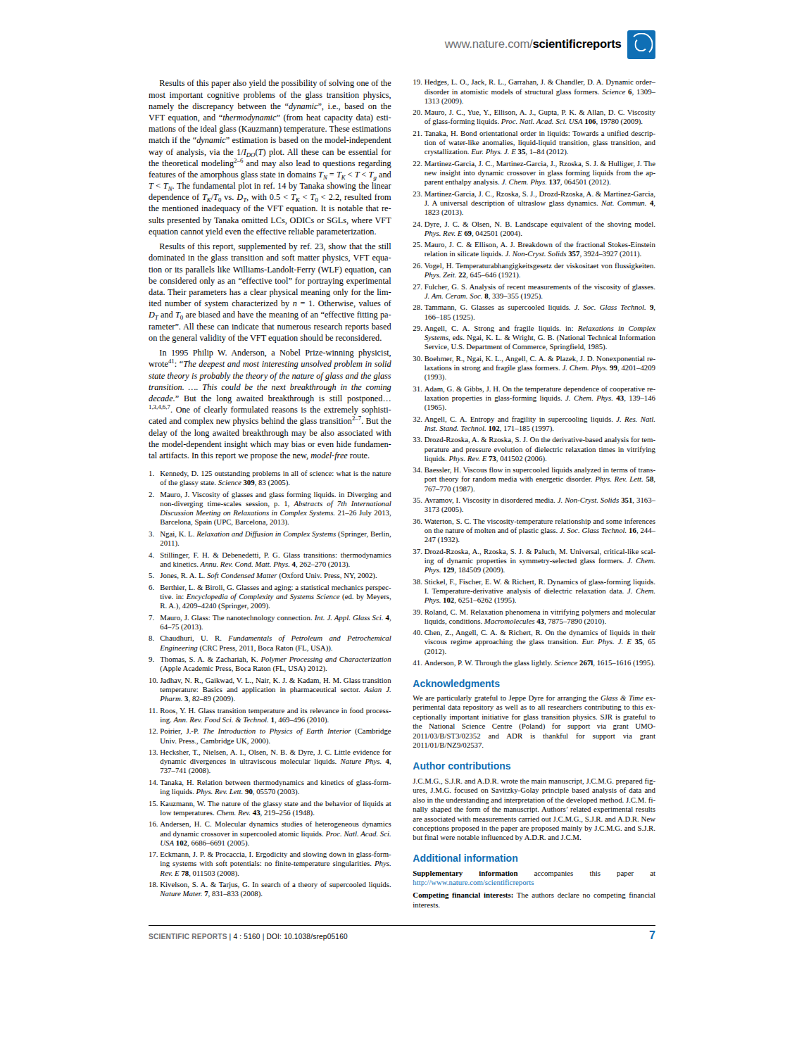www.nature.com/scientificreports
Results of this paper also yield the possibility of solving one of the most important cognitive problems of the glass transition physics, namely the discrepancy between the “dynamic”, i.e., based on the VFT equation, and “thermodynamic” (from heat capacity data) estimations of the ideal glass (Kauzmann) temperature. These estimations match if the “dynamic” estimation is based on the model-independent way of analysis, via the 1/IDO(T) plot. All these can be essential for the theoretical modeling2–6 and may also lead to questions regarding features of the amorphous glass state in domains TN = TK < T < Tg and T < TN. The fundamental plot in ref. 14 by Tanaka showing the linear dependence of TK/T0 vs. DT, with 0.5 < TK < T0 < 2.2, resulted from the mentioned inadequacy of the VFT equation. It is notable that results presented by Tanaka omitted LCs, ODICs or SGLs, where VFT equation cannot yield even the effective reliable parameterization.
Results of this report, supplemented by ref. 23, show that the still dominated in the glass transition and soft matter physics, VFT equation or its parallels like Williams-Landolt-Ferry (WLF) equation, can be considered only as an “effective tool” for portraying experimental data. Their parameters has a clear physical meaning only for the limited number of system characterized by n = 1. Otherwise, values of DT and T0 are biased and have the meaning of an “effective fitting parameter”. All these can indicate that numerous research reports based on the general validity of the VFT equation should be reconsidered.
In 1995 Philip W. Anderson, a Nobel Prize-winning physicist, wrote41: “The deepest and most interesting unsolved problem in solid state theory is probably the theory of the nature of glass and the glass transition. …. This could be the next breakthrough in the coming decade.” But the long awaited breakthrough is still postponed…1,3,4,6,7. One of clearly formulated reasons is the extremely sophisticated and complex new physics behind the glass transition2–7. But the delay of the long awaited breakthrough may be also associated with the model-dependent insight which may bias or even hide fundamental artifacts. In this report we propose the new, model-free route.
Kennedy, D. 125 outstanding problems in all of science: what is the nature of the glassy state. Science 309, 83 (2005).
Mauro, J. Viscosity of glasses and glass forming liquids. in Diverging and non-diverging time-scales session, p. 1, Abstracts of 7th International Discussion Meeting on Relaxations in Complex Systems. 21–26 July 2013, Barcelona, Spain (UPC, Barcelona, 2013).
Ngai, K. L. Relaxation and Diffusion in Complex Systems (Springer, Berlin, 2011).
Stillinger, F. H. & Debenedetti, P. G. Glass transitions: thermodynamics and kinetics. Annu. Rev. Cond. Matt. Phys. 4, 262–270 (2013).
Jones, R. A. L. Soft Condensed Matter (Oxford Univ. Press, NY, 2002).
Berthier, L. & Biroli, G. Glasses and aging: a statistical mechanics perspective. in: Encyclopedia of Complexity and Systems Science (ed. by Meyers, R. A.), 4209–4240 (Springer, 2009).
Mauro, J. Glass: The nanotechnology connection. Int. J. Appl. Glass Sci. 4, 64–75 (2013).
Chaudhuri, U. R. Fundamentals of Petroleum and Petrochemical Engineering (CRC Press, 2011, Boca Raton (FL, USA)).
Thomas, S. A. & Zachariah, K. Polymer Processing and Characterization (Apple Academic Press, Boca Raton (FL, USA) 2012).
Jadhav, N. R., Gaikwad, V. L., Nair, K. J. & Kadam, H. M. Glass transition temperature: Basics and application in pharmaceutical sector. Asian J. Pharm. 3, 82–89 (2009).
Roos, Y. H. Glass transition temperature and its relevance in food processing. Ann. Rev. Food Sci. & Technol. 1, 469–496 (2010).
Poirier, J.-P. The Introduction to Physics of Earth Interior (Cambridge Univ. Press., Cambridge UK, 2000).
Hecksher, T., Nielsen, A. I., Olsen, N. B. & Dyre, J. C. Little evidence for dynamic divergences in ultraviscous molecular liquids. Nature Phys. 4, 737–741 (2008).
Tanaka, H. Relation between thermodynamics and kinetics of glass-forming liquids. Phys. Rev. Lett. 90, 05570 (2003).
Kauzmann, W. The nature of the glassy state and the behavior of liquids at low temperatures. Chem. Rev. 43, 219–256 (1948).
Andersen, H. C. Molecular dynamics studies of heterogeneous dynamics and dynamic crossover in supercooled atomic liquids. Proc. Natl. Acad. Sci. USA 102, 6686–6691 (2005).
Eckmann, J. P. & Procaccia, I. Ergodicity and slowing down in glass-forming systems with soft potentials: no finite-temperature singularities. Phys. Rev. E 78, 011503 (2008).
Kivelson, S. A. & Tarjus, G. In search of a theory of supercooled liquids. Nature Mater. 7, 831–833 (2008).
Hedges, L. O., Jack, R. L., Garrahan, J. & Chandler, D. A. Dynamic order–disorder in atomistic models of structural glass formers. Science 6, 1309–1313 (2009).
Mauro, J. C., Yue, Y., Ellison, A. J., Gupta, P. K. & Allan, D. C. Viscosity of glass-forming liquids. Proc. Natl. Acad. Sci. USA 106, 19780 (2009).
Tanaka, H. Bond orientational order in liquids: Towards a unified description of water-like anomalies, liquid-liquid transition, glass transition, and crystallization. Eur. Phys. J. E 35, 1–84 (2012).
Martinez-Garcia, J. C., Martinez-Garcia, J., Rzoska, S. J. & Hulliger, J. The new insight into dynamic crossover in glass forming liquids from the apparent enthalpy analysis. J. Chem. Phys. 137, 064501 (2012).
Martinez-Garcia, J. C., Rzoska, S. J., Drozd-Rzoska, A. & Martinez-Garcia, J. A universal description of ultraslow glass dynamics. Nat. Commun. 4, 1823 (2013).
Dyre, J. C. & Olsen, N. B. Landscape equivalent of the shoving model. Phys. Rev. E 69, 042501 (2004).
Mauro, J. C. & Ellison, A. J. Breakdown of the fractional Stokes-Einstein relation in silicate liquids. J. Non-Cryst. Solids 357, 3924–3927 (2011).
Vogel, H. Temperaturabhangigkeitsgesetz der viskositaet von flussigkeiten. Phys. Zeit. 22, 645–646 (1921).
Fulcher, G. S. Analysis of recent measurements of the viscosity of glasses. J. Am. Ceram. Soc. 8, 339–355 (1925).
Tammann, G. Glasses as supercooled liquids. J. Soc. Glass Technol. 9, 166–185 (1925).
Angell, C. A. Strong and fragile liquids. in: Relaxations in Complex Systems, eds. Ngai, K. L. & Wright, G. B. (National Technical Information Service, U.S. Department of Commerce, Springfield, 1985).
Boehmer, R., Ngai, K. L., Angell, C. A. & Plazek, J. D. Nonexponential relaxations in strong and fragile glass formers. J. Chem. Phys. 99, 4201–4209 (1993).
Adam, G. & Gibbs, J. H. On the temperature dependence of cooperative relaxation properties in glass-forming liquids. J. Chem. Phys. 43, 139–146 (1965).
Angell, C. A. Entropy and fragility in supercooling liquids. J. Res. Natl. Inst. Stand. Technol. 102, 171–185 (1997).
Drozd-Rzoska, A. & Rzoska, S. J. On the derivative-based analysis for temperature and pressure evolution of dielectric relaxation times in vitrifying liquids. Phys. Rev. E 73, 041502 (2006).
Baessler, H. Viscous flow in supercooled liquids analyzed in terms of transport theory for random media with energetic disorder. Phys. Rev. Lett. 58, 767–770 (1987).
Avramov, I. Viscosity in disordered media. J. Non-Cryst. Solids 351, 3163–3173 (2005).
Waterton, S. C. The viscosity-temperature relationship and some inferences on the nature of molten and of plastic glass. J. Soc. Glass Technol. 16, 244–247 (1932).
Drozd-Rzoska, A., Rzoska, S. J. & Paluch, M. Universal, critical-like scaling of dynamic properties in symmetry-selected glass formers. J. Chem. Phys. 129, 184509 (2009).
Stickel, F., Fischer, E. W. & Richert, R. Dynamics of glass-forming liquids. I. Temperature-derivative analysis of dielectric relaxation data. J. Chem. Phys. 102, 6251–6262 (1995).
Roland, C. M. Relaxation phenomena in vitrifying polymers and molecular liquids, conditions. Macromolecules 43, 7875–7890 (2010).
Chen, Z., Angell, C. A. & Richert, R. On the dynamics of liquids in their viscous regime approaching the glass transition. Eur. Phys. J. E 35, 65 (2012).
Anderson, P. W. Through the glass lightly. Science 267l, 1615–1616 (1995).
Acknowledgments
We are particularly grateful to Jeppe Dyre for arranging the Glass & Time experimental data repository as well as to all researchers contributing to this exceptionally important initiative for glass transition physics. SJR is grateful to the National Science Centre (Poland) for support via grant UMO-2011/03/B/ST3/02352 and ADR is thankful for support via grant 2011/01/B/NZ9/02537.
Author contributions
J.C.M.G., S.J.R. and A.D.R. wrote the main manuscript, J.C.M.G. prepared figures, J.M.G. focused on Savitzky-Golay principle based analysis of data and also in the understanding and interpretation of the developed method. J.C.M. finally shaped the form of the manuscript. Authors’ related experimental results are associated with measurements carried out J.C.M.G., S.J.R. and A.D.R. New conceptions proposed in the paper are proposed mainly by J.C.M.G. and S.J.R. but final were notable influenced by A.D.R. and J.C.M.
Additional information
Supplementary information accompanies this paper at http://www.nature.com/scientificreports
Competing financial interests: The authors declare no competing financial interests.
SCIENTIFIC REPORTS | 4 : 5160 | DOI: 10.1038/srep05160
7